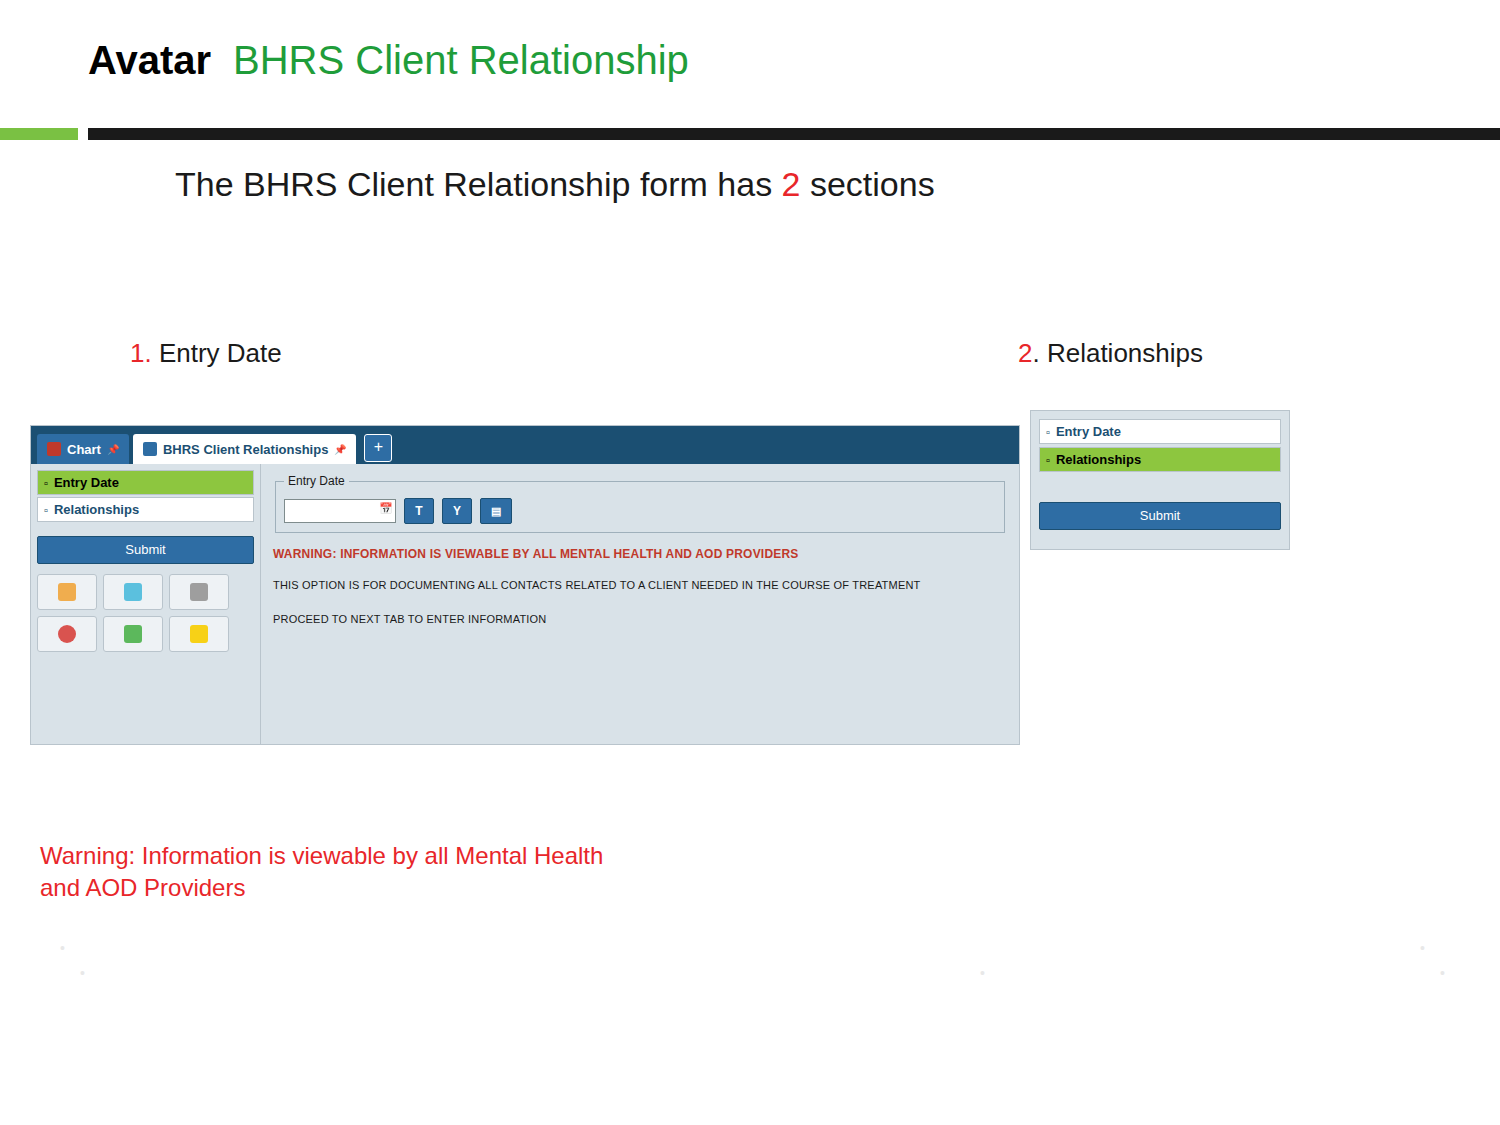Avatar BHRS Client Relationship
The BHRS Client Relationship form has 2 sections
1. Entry Date
2. Relationships
Chart📌
BHRS Client Relationships📌
+
Entry Date
Relationships
Submit
Entry Date
T
Y
▤
WARNING: INFORMATION IS VIEWABLE BY ALL MENTAL HEALTH AND AOD PROVIDERS
THIS OPTION IS FOR DOCUMENTING ALL CONTACTS RELATED TO A CLIENT NEEDED IN THE COURSE OF TREATMENT
PROCEED TO NEXT TAB TO ENTER INFORMATION
Entry Date
Relationships
Submit
Warning: Information is viewable by all Mental Health
and AOD Providers
•
•
•
•
•